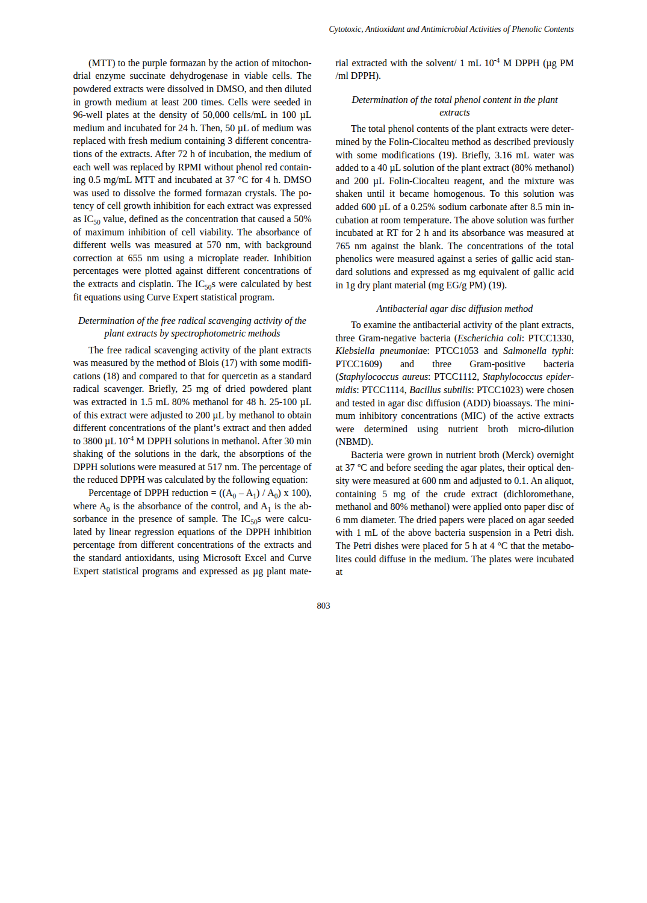Cytotoxic, Antioxidant and Antimicrobial Activities of Phenolic Contents
(MTT) to the purple formazan by the action of mitochondrial enzyme succinate dehydrogenase in viable cells. The powdered extracts were dissolved in DMSO, and then diluted in growth medium at least 200 times. Cells were seeded in 96-well plates at the density of 50,000 cells/mL in 100 µL medium and incubated for 24 h. Then, 50 µL of medium was replaced with fresh medium containing 3 different concentrations of the extracts. After 72 h of incubation, the medium of each well was replaced by RPMI without phenol red containing 0.5 mg/mL MTT and incubated at 37 °C for 4 h. DMSO was used to dissolve the formed formazan crystals. The potency of cell growth inhibition for each extract was expressed as IC50 value, defined as the concentration that caused a 50% of maximum inhibition of cell viability. The absorbance of different wells was measured at 570 nm, with background correction at 655 nm using a microplate reader. Inhibition percentages were plotted against different concentrations of the extracts and cisplatin. The IC50s were calculated by best fit equations using Curve Expert statistical program.
Determination of the free radical scavenging activity of the plant extracts by spectrophotometric methods
The free radical scavenging activity of the plant extracts was measured by the method of Blois (17) with some modifications (18) and compared to that for quercetin as a standard radical scavenger. Briefly, 25 mg of dried powdered plant was extracted in 1.5 mL 80% methanol for 48 h. 25-100 µL of this extract were adjusted to 200 µL by methanol to obtain different concentrations of the plantʼs extract and then added to 3800 µL 10-4 M DPPH solutions in methanol. After 30 min shaking of the solutions in the dark, the absorptions of the DPPH solutions were measured at 517 nm. The percentage of the reduced DPPH was calculated by the following equation:
Percentage of DPPH reduction = ((A0 – A1) / A0) x 100), where A0 is the absorbance of the control, and A1 is the absorbance in the presence of sample. The IC50s were calculated by linear regression equations of the DPPH inhibition percentage from different concentrations of the extracts and the standard antioxidants, using Microsoft Excel and Curve Expert statistical programs and expressed as µg plant material extracted with the solvent/ 1 mL 10-4 M DPPH (µg PM /ml DPPH).
Determination of the total phenol content in the plant extracts
The total phenol contents of the plant extracts were determined by the Folin-Ciocalteu method as described previously with some modifications (19). Briefly, 3.16 mL water was added to a 40 µL solution of the plant extract (80% methanol) and 200 µL Folin-Ciocalteu reagent, and the mixture was shaken until it became homogenous. To this solution was added 600 µL of a 0.25% sodium carbonate after 8.5 min incubation at room temperature. The above solution was further incubated at RT for 2 h and its absorbance was measured at 765 nm against the blank. The concentrations of the total phenolics were measured against a series of gallic acid standard solutions and expressed as mg equivalent of gallic acid in 1g dry plant material (mg EG/g PM) (19).
Antibacterial agar disc diffusion method
To examine the antibacterial activity of the plant extracts, three Gram-negative bacteria (Escherichia coli: PTCC1330, Klebsiella pneumoniae: PTCC1053 and Salmonella typhi: PTCC1609) and three Gram-positive bacteria (Staphylococcus aureus: PTCC1112, Staphylococcus epidermidis: PTCC1114, Bacillus subtilis: PTCC1023) were chosen and tested in agar disc diffusion (ADD) bioassays. The minimum inhibitory concentrations (MIC) of the active extracts were determined using nutrient broth micro-dilution (NBMD).
Bacteria were grown in nutrient broth (Merck) overnight at 37 ºC and before seeding the agar plates, their optical density were measured at 600 nm and adjusted to 0.1. An aliquot, containing 5 mg of the crude extract (dichloromethane, methanol and 80% methanol) were applied onto paper disc of 6 mm diameter. The dried papers were placed on agar seeded with 1 mL of the above bacteria suspension in a Petri dish. The Petri dishes were placed for 5 h at 4 °C that the metabolites could diffuse in the medium. The plates were incubated at
803